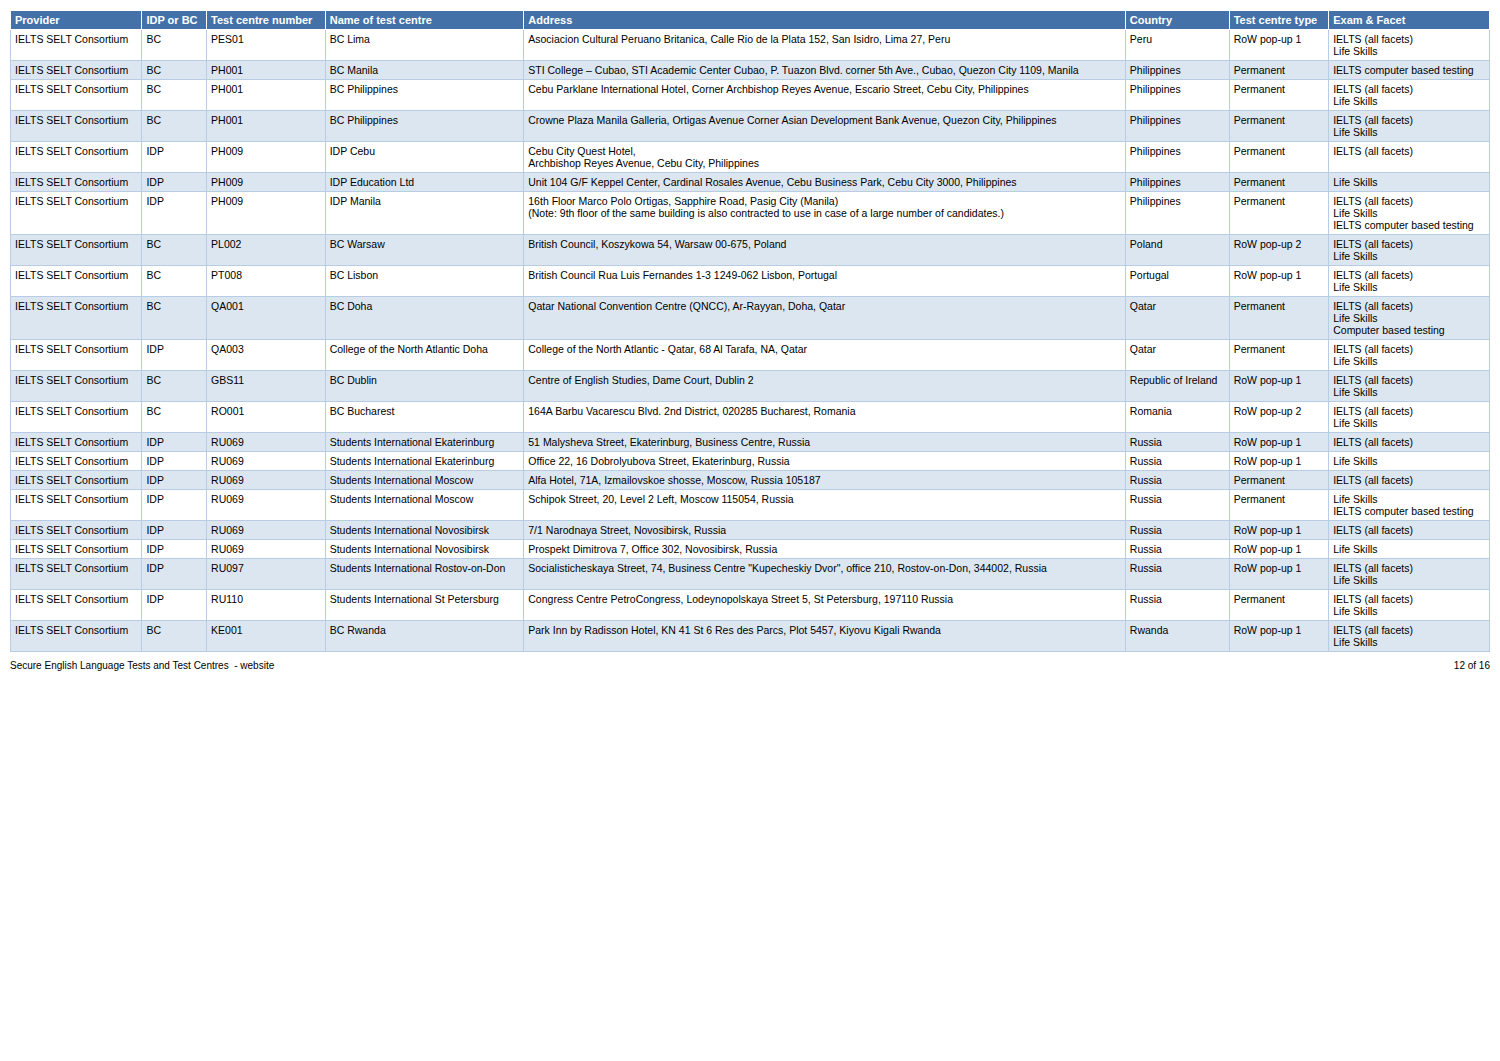| Provider | IDP or BC | Test centre number | Name of test centre | Address | Country | Test centre type | Exam & Facet |
| --- | --- | --- | --- | --- | --- | --- | --- |
| IELTS SELT Consortium | BC | PES01 | BC Lima | Asociacion Cultural Peruano Britanica, Calle Rio de la Plata 152, San Isidro, Lima 27, Peru | Peru | RoW pop-up 1 | IELTS (all facets) Life Skills |
| IELTS SELT Consortium | BC | PH001 | BC Manila | STI College – Cubao, STI Academic Center Cubao, P. Tuazon Blvd. corner 5th Ave., Cubao, Quezon City 1109, Manila | Philippines | Permanent | IELTS computer based testing |
| IELTS SELT Consortium | BC | PH001 | BC Philippines | Cebu Parklane International Hotel, Corner Archbishop Reyes Avenue, Escario Street, Cebu City, Philippines | Philippines | Permanent | IELTS (all facets) Life Skills |
| IELTS SELT Consortium | BC | PH001 | BC Philippines | Crowne Plaza Manila Galleria, Ortigas Avenue Corner Asian Development Bank Avenue, Quezon City, Philippines | Philippines | Permanent | IELTS (all facets) Life Skills |
| IELTS SELT Consortium | IDP | PH009 | IDP Cebu | Cebu City Quest Hotel, Archbishop Reyes Avenue, Cebu City, Philippines | Philippines | Permanent | IELTS (all facets) |
| IELTS SELT Consortium | IDP | PH009 | IDP Education Ltd | Unit 104 G/F Keppel Center, Cardinal Rosales Avenue, Cebu Business Park, Cebu City 3000, Philippines | Philippines | Permanent | Life Skills |
| IELTS SELT Consortium | IDP | PH009 | IDP Manila | 16th Floor Marco Polo Ortigas, Sapphire Road, Pasig City (Manila) (Note: 9th floor of the same building is also contracted to use in case of a large number of candidates.) | Philippines | Permanent | IELTS (all facets) Life Skills IELTS computer based testing |
| IELTS SELT Consortium | BC | PL002 | BC Warsaw | British Council, Koszykowa 54, Warsaw 00-675, Poland | Poland | RoW pop-up 2 | IELTS (all facets) Life Skills |
| IELTS SELT Consortium | BC | PT008 | BC Lisbon | British Council Rua Luis Fernandes 1-3 1249-062 Lisbon, Portugal | Portugal | RoW pop-up 1 | IELTS (all facets) Life Skills |
| IELTS SELT Consortium | BC | QA001 | BC Doha | Qatar National Convention Centre (QNCC), Ar-Rayyan, Doha, Qatar | Qatar | Permanent | IELTS (all facets) Life Skills Computer based testing |
| IELTS SELT Consortium | IDP | QA003 | College of the North Atlantic Doha | College of the North Atlantic - Qatar, 68 Al Tarafa, NA, Qatar | Qatar | Permanent | IELTS (all facets) Life Skills |
| IELTS SELT Consortium | BC | GBS11 | BC Dublin | Centre of English Studies, Dame Court, Dublin 2 | Republic of Ireland | RoW pop-up 1 | IELTS (all facets) Life Skills |
| IELTS SELT Consortium | BC | RO001 | BC Bucharest | 164A Barbu Vacarescu Blvd. 2nd District, 020285 Bucharest, Romania | Romania | RoW pop-up 2 | IELTS (all facets) Life Skills |
| IELTS SELT Consortium | IDP | RU069 | Students International Ekaterinburg | 51 Malysheva Street, Ekaterinburg, Business Centre, Russia | Russia | RoW pop-up 1 | IELTS (all facets) |
| IELTS SELT Consortium | IDP | RU069 | Students International Ekaterinburg | Office 22, 16 Dobrolyubova Street, Ekaterinburg, Russia | Russia | RoW pop-up 1 | Life Skills |
| IELTS SELT Consortium | IDP | RU069 | Students International Moscow | Alfa Hotel, 71A, Izmailovskoe shosse, Moscow, Russia 105187 | Russia | Permanent | IELTS (all facets) |
| IELTS SELT Consortium | IDP | RU069 | Students International Moscow | Schipok Street, 20, Level 2 Left, Moscow 115054, Russia | Russia | Permanent | Life Skills IELTS computer based testing |
| IELTS SELT Consortium | IDP | RU069 | Students International Novosibirsk | 7/1 Narodnaya Street, Novosibirsk, Russia | Russia | RoW pop-up 1 | IELTS (all facets) |
| IELTS SELT Consortium | IDP | RU069 | Students International Novosibirsk | Prospekt Dimitrova 7, Office 302, Novosibirsk, Russia | Russia | RoW pop-up 1 | Life Skills |
| IELTS SELT Consortium | IDP | RU097 | Students International Rostov-on-Don | Socialisticheskaya Street, 74, Business Centre "Kupecheskiy Dvor", office 210, Rostov-on-Don, 344002, Russia | Russia | RoW pop-up 1 | IELTS (all facets) Life Skills |
| IELTS SELT Consortium | IDP | RU110 | Students International St Petersburg | Congress Centre PetroCongress, Lodeynopolskaya Street 5, St Petersburg, 197110 Russia | Russia | Permanent | IELTS (all facets) Life Skills |
| IELTS SELT Consortium | BC | KE001 | BC Rwanda | Park Inn by Radisson Hotel, KN 41 St 6 Res des Parcs, Plot 5457, Kiyovu Kigali Rwanda | Rwanda | RoW pop-up 1 | IELTS (all facets) Life Skills |
Secure English Language Tests and Test Centres - website 12 of 16